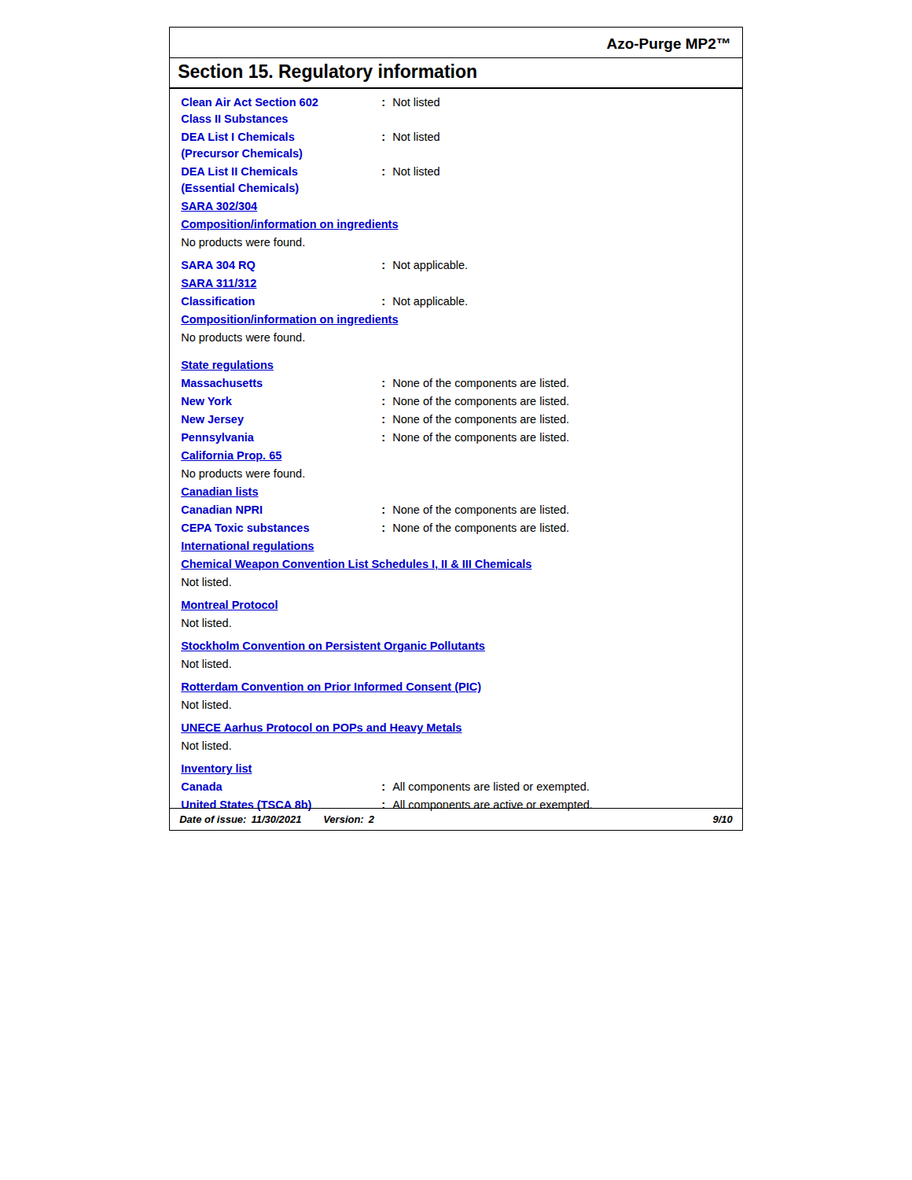Azo-Purge MP2™
Section 15. Regulatory information
| Clean Air Act Section 602 Class II Substances | : | Not listed |
| DEA List I Chemicals (Precursor Chemicals) | : | Not listed |
| DEA List II Chemicals (Essential Chemicals) | : | Not listed |
SARA 302/304
Composition/information on ingredients
No products were found.
| SARA 304 RQ | : | Not applicable. |
SARA 311/312
| Classification | : | Not applicable. |
Composition/information on ingredients
No products were found.
State regulations
| Massachusetts | : | None of the components are listed. |
| New York | : | None of the components are listed. |
| New Jersey | : | None of the components are listed. |
| Pennsylvania | : | None of the components are listed. |
California Prop. 65
No products were found.
Canadian lists
| Canadian NPRI | : | None of the components are listed. |
| CEPA Toxic substances | : | None of the components are listed. |
International regulations
Chemical Weapon Convention List Schedules I, II & III Chemicals
Not listed.
Montreal Protocol
Not listed.
Stockholm Convention on Persistent Organic Pollutants
Not listed.
Rotterdam Convention on Prior Informed Consent (PIC)
Not listed.
UNECE Aarhus Protocol on POPs and Heavy Metals
Not listed.
Inventory list
| Canada | : | All components are listed or exempted. |
| United States (TSCA 8b) | : | All components are active or exempted. |
Date of issue: 11/30/2021 Version: 2
9/10